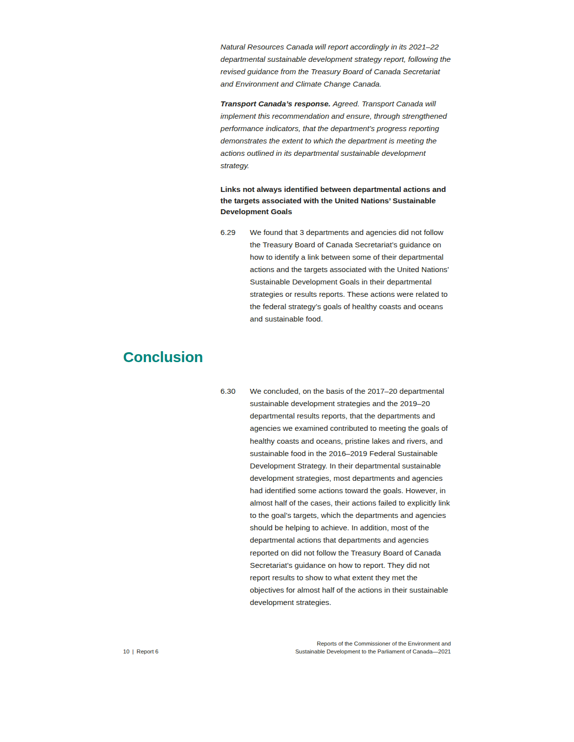Natural Resources Canada will report accordingly in its 2021–22 departmental sustainable development strategy report, following the revised guidance from the Treasury Board of Canada Secretariat and Environment and Climate Change Canada.
Transport Canada’s response. Agreed. Transport Canada will implement this recommendation and ensure, through strengthened performance indicators, that the department’s progress reporting demonstrates the extent to which the department is meeting the actions outlined in its departmental sustainable development strategy.
Links not always identified between departmental actions and the targets associated with the United Nations’ Sustainable Development Goals
6.29
We found that 3 departments and agencies did not follow the Treasury Board of Canada Secretariat’s guidance on how to identify a link between some of their departmental actions and the targets associated with the United Nations’ Sustainable Development Goals in their departmental strategies or results reports. These actions were related to the federal strategy’s goals of healthy coasts and oceans and sustainable food.
Conclusion
6.30
We concluded, on the basis of the 2017–20 departmental sustainable development strategies and the 2019–20 departmental results reports, that the departments and agencies we examined contributed to meeting the goals of healthy coasts and oceans, pristine lakes and rivers, and sustainable food in the 2016–2019 Federal Sustainable Development Strategy. In their departmental sustainable development strategies, most departments and agencies had identified some actions toward the goals. However, in almost half of the cases, their actions failed to explicitly link to the goal’s targets, which the departments and agencies should be helping to achieve. In addition, most of the departmental actions that departments and agencies reported on did not follow the Treasury Board of Canada Secretariat’s guidance on how to report. They did not report results to show to what extent they met the objectives for almost half of the actions in their sustainable development strategies.
10|Report 6
Reports of the Commissioner of the Environment and
Sustainable Development to the Parliament of Canada—2021